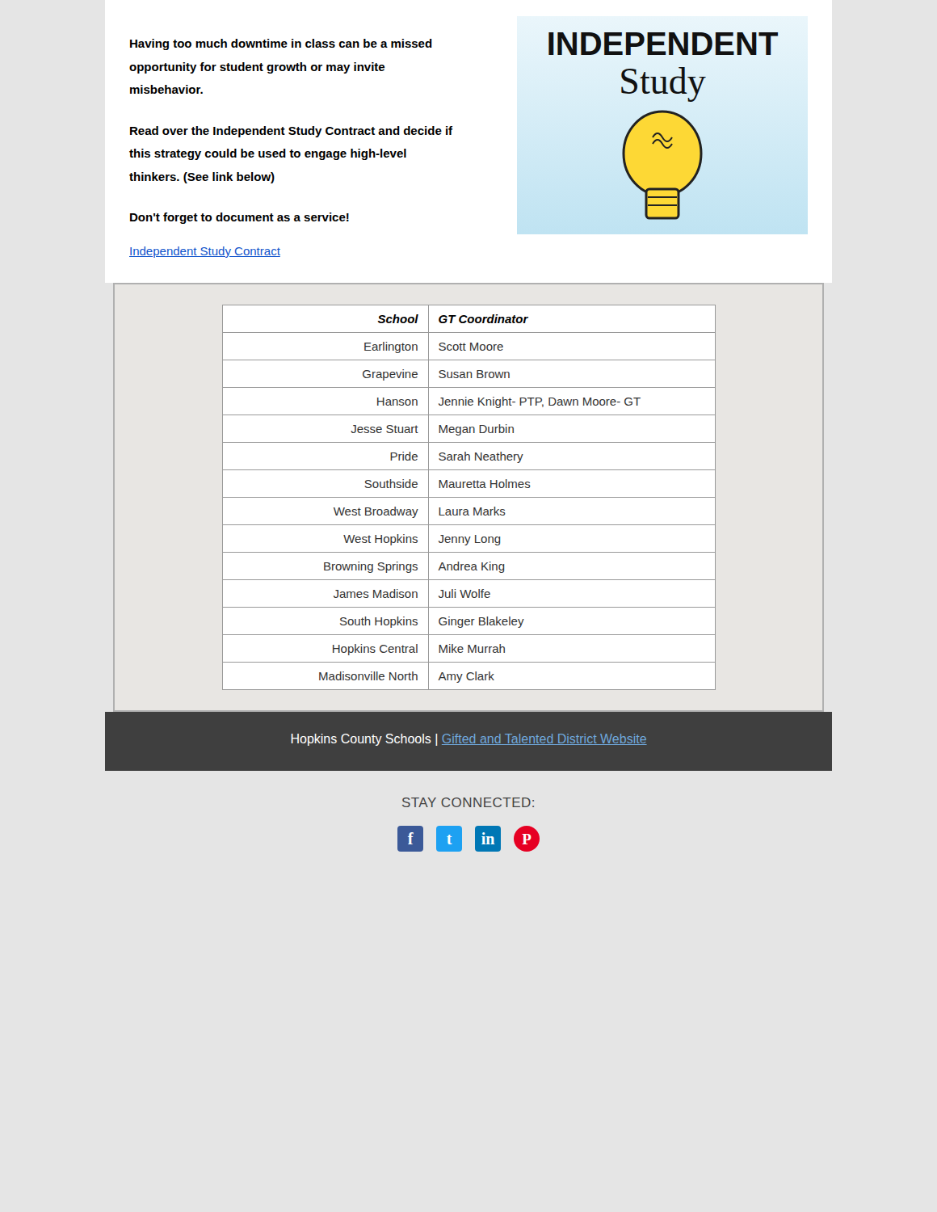Having too much downtime in class can be a missed opportunity for student growth or may invite misbehavior.
Read over the Independent Study Contract and decide if this strategy could be used to engage high-level thinkers. (See link below)
Don't forget to document as a service!
Independent Study Contract
| School | GT Coordinator |
| Earlington | Scott Moore |
| Grapevine | Susan Brown |
| Hanson | Jennie Knight- PTP, Dawn Moore- GT |
| Jesse Stuart | Megan Durbin |
| Pride | Sarah Neathery |
| Southside | Mauretta Holmes |
| West Broadway | Laura Marks |
| West Hopkins | Jenny Long |
| Browning Springs | Andrea King |
| James Madison | Juli Wolfe |
| South Hopkins | Ginger Blakeley |
| Hopkins Central | Mike Murrah |
| Madisonville North | Amy Clark |
Hopkins County Schools | Gifted and Talented District Website
STAY CONNECTED:
f t in P